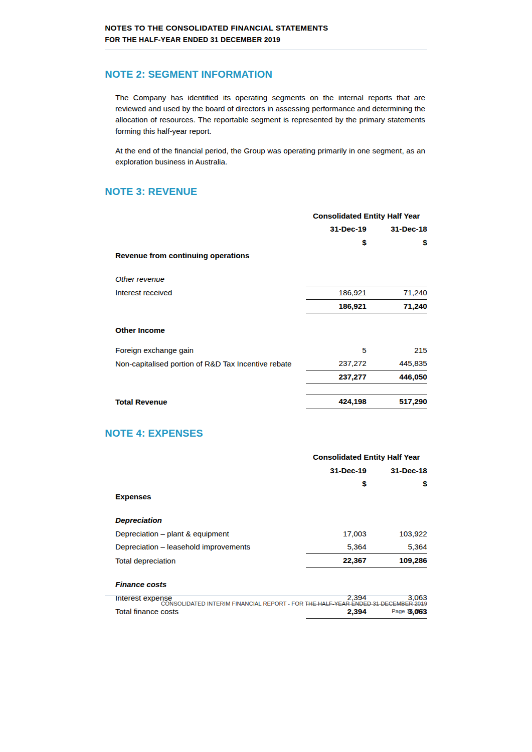NOTES TO THE CONSOLIDATED FINANCIAL STATEMENTS
FOR THE HALF-YEAR ENDED 31 DECEMBER 2019
NOTE 2: SEGMENT INFORMATION
The Company has identified its operating segments on the internal reports that are reviewed and used by the board of directors in assessing performance and determining the allocation of resources. The reportable segment is represented by the primary statements forming this half-year report.
At the end of the financial period, the Group was operating primarily in one segment, as an exploration business in Australia.
NOTE 3: REVENUE
| | Consolidated Entity Half Year |
| | 31-Dec-19 | 31-Dec-18 |
| | $ | $ |
| Revenue from continuing operations | | |
| Other revenue | | |
| Interest received | 186,921 | 71,240 |
| | 186,921 | 71,240 |
| Other Income | | |
| Foreign exchange gain | 5 | 215 |
| Non-capitalised portion of R&D Tax Incentive rebate | 237,272 | 445,835 |
| | 237,277 | 446,050 |
| Total Revenue | 424,198 | 517,290 |
NOTE 4: EXPENSES
| | Consolidated Entity Half Year |
| | 31-Dec-19 | 31-Dec-18 |
| | $ | $ |
| Expenses | | |
| Depreciation | | |
| Depreciation – plant & equipment | 17,003 | 103,922 |
| Depreciation – leasehold improvements | 5,364 | 5,364 |
| Total depreciation | 22,367 | 109,286 |
| Finance costs | | |
| Interest expense | 2,394 | 3,063 |
| Total finance costs | 2,394 | 3,063 |
CONSOLIDATED INTERIM FINANCIAL REPORT - FOR THE HALF-YEAR ENDED 31 DECEMBER 2019 Page 15 of 21